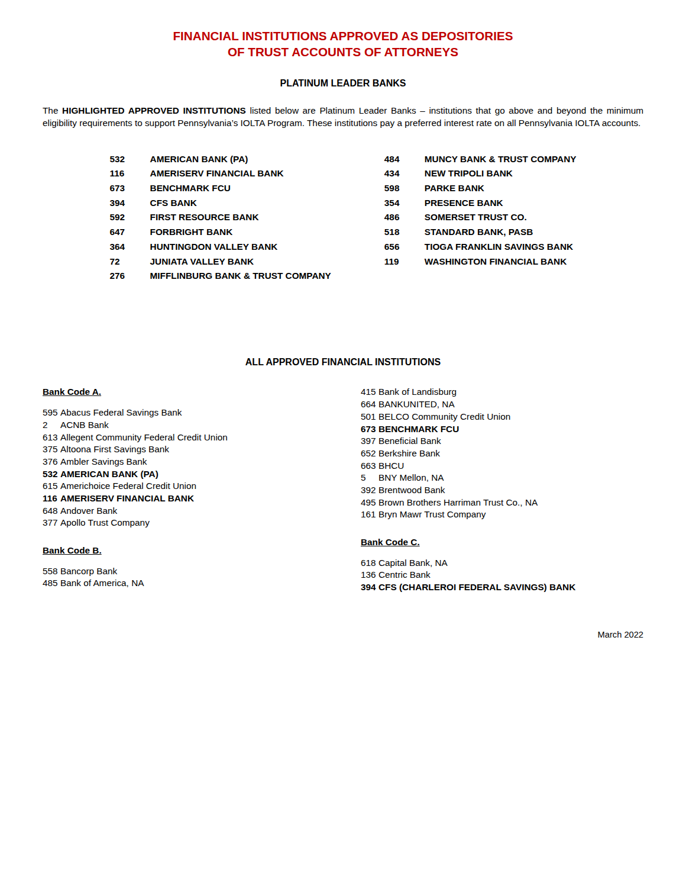FINANCIAL INSTITUTIONS APPROVED AS DEPOSITORIES
OF TRUST ACCOUNTS OF ATTORNEYS
PLATINUM LEADER BANKS
The HIGHLIGHTED APPROVED INSTITUTIONS listed below are Platinum Leader Banks – institutions that go above and beyond the minimum eligibility requirements to support Pennsylvania’s IOLTA Program. These institutions pay a preferred interest rate on all Pennsylvania IOLTA accounts.
| 532 | AMERICAN BANK (PA) | 484 | MUNCY BANK & TRUST COMPANY |
| 116 | AMERISERV FINANCIAL BANK | 434 | NEW TRIPOLI BANK |
| 673 | BENCHMARK FCU | 598 | PARKE BANK |
| 394 | CFS BANK | 354 | PRESENCE BANK |
| 592 | FIRST RESOURCE BANK | 486 | SOMERSET TRUST CO. |
| 647 | FORBRIGHT BANK | 518 | STANDARD BANK, PASB |
| 364 | HUNTINGDON VALLEY BANK | 656 | TIOGA FRANKLIN SAVINGS BANK |
| 72 | JUNIATA VALLEY BANK | 119 | WASHINGTON FINANCIAL BANK |
| 276 | MIFFLINBURG BANK & TRUST COMPANY | | |
ALL APPROVED FINANCIAL INSTITUTIONS
Bank Code A.
595 Abacus Federal Savings Bank
2 ACNB Bank
613 Allegent Community Federal Credit Union
375 Altoona First Savings Bank
376 Ambler Savings Bank
532 AMERICAN BANK (PA)
615 Americhoice Federal Credit Union
116 AMERISERV FINANCIAL BANK
648 Andover Bank
377 Apollo Trust Company
Bank Code B.
558 Bancorp Bank
485 Bank of America, NA
415 Bank of Landisburg
664 BANKUNITED, NA
501 BELCO Community Credit Union
673 BENCHMARK FCU
397 Beneficial Bank
652 Berkshire Bank
663 BHCU
5 BNY Mellon, NA
392 Brentwood Bank
495 Brown Brothers Harriman Trust Co., NA
161 Bryn Mawr Trust Company
Bank Code C.
618 Capital Bank, NA
136 Centric Bank
394 CFS (CHARLEROI FEDERAL SAVINGS) BANK
March 2022